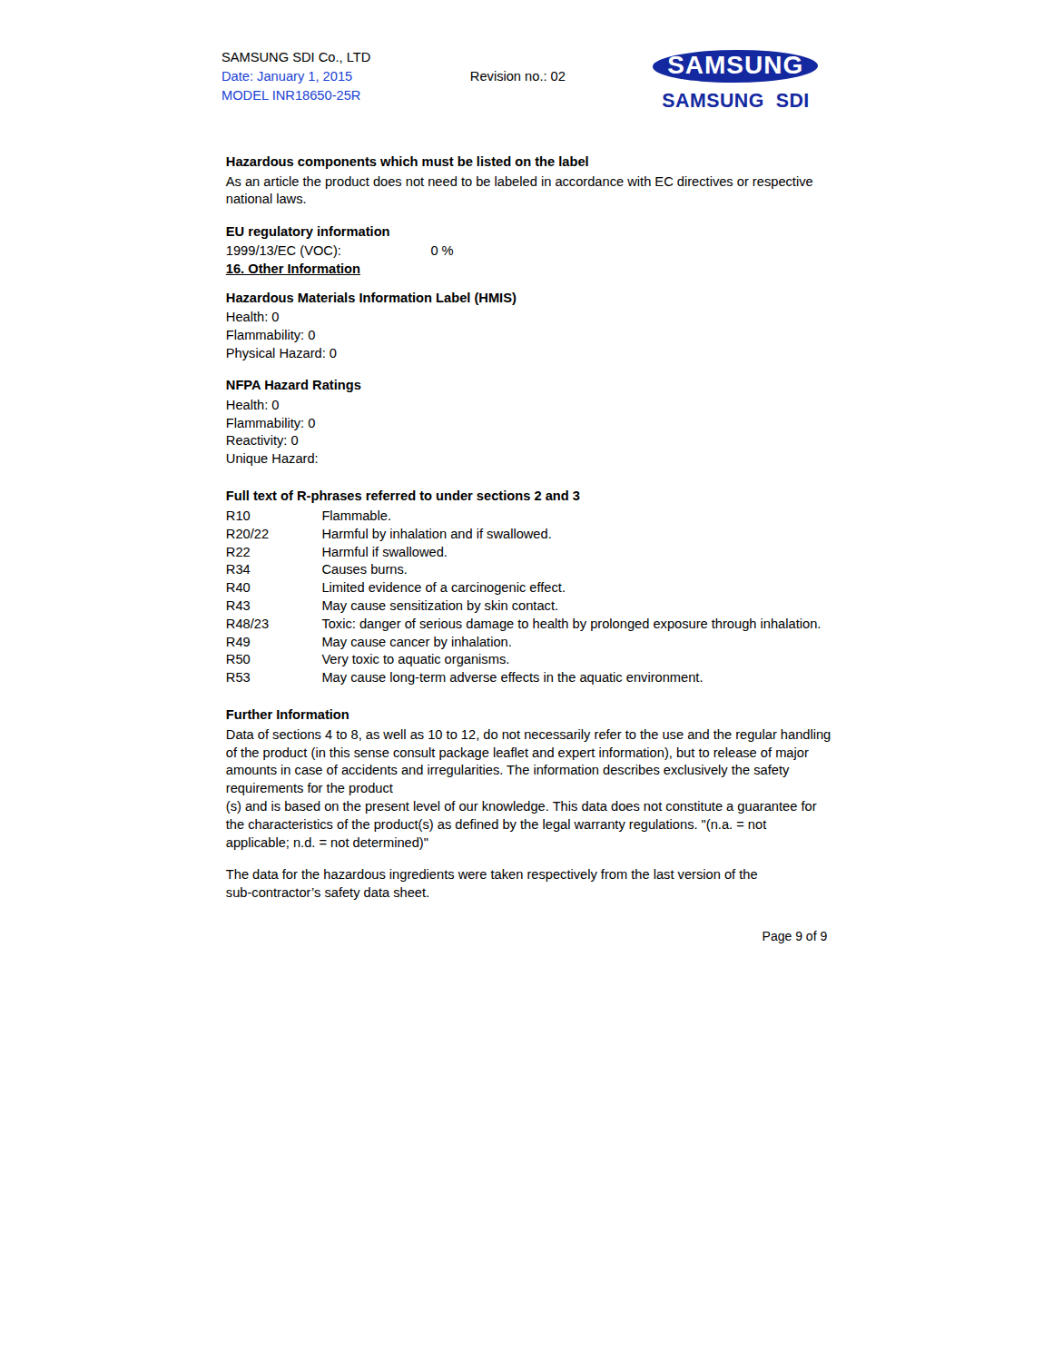SAMSUNG SDI Co., LTD
Date: January 1, 2015Revision no.: 02
MODEL INR18650-25R
SAMSUNG
SAMSUNG SDI
Hazardous components which must be listed on the label
As an article the product does not need to be labeled in accordance with EC directives or respective national laws.
EU regulatory information
1999/13/EC (VOC):
0 %
16. Other Information
Hazardous Materials Information Label (HMIS)
Health: 0
Flammability: 0
Physical Hazard: 0
NFPA Hazard Ratings
Health: 0
Flammability: 0
Reactivity: 0
Unique Hazard:
Full text of R-phrases referred to under sections 2 and 3
| R10 | Flammable. |
| R20/22 | Harmful by inhalation and if swallowed. |
| R22 | Harmful if swallowed. |
| R34 | Causes burns. |
| R40 | Limited evidence of a carcinogenic effect. |
| R43 | May cause sensitization by skin contact. |
| R48/23 | Toxic: danger of serious damage to health by prolonged exposure through inhalation. |
| R49 | May cause cancer by inhalation. |
| R50 | Very toxic to aquatic organisms. |
| R53 | May cause long-term adverse effects in the aquatic environment. |
Further Information
Data of sections 4 to 8, as well as 10 to 12, do not necessarily refer to the use and the regular handling of the product (in this sense consult package leaflet and expert information), but to release of major amounts in case of accidents and irregularities. The information describes exclusively the safety requirements for the product
(s) and is based on the present level of our knowledge. This data does not constitute a guarantee for the characteristics of the product(s) as defined by the legal warranty regulations. "(n.a. = not applicable; n.d. = not determined)"
The data for the hazardous ingredients were taken respectively from the last version of the
sub-contractor’s safety data sheet.
Page 9 of 9